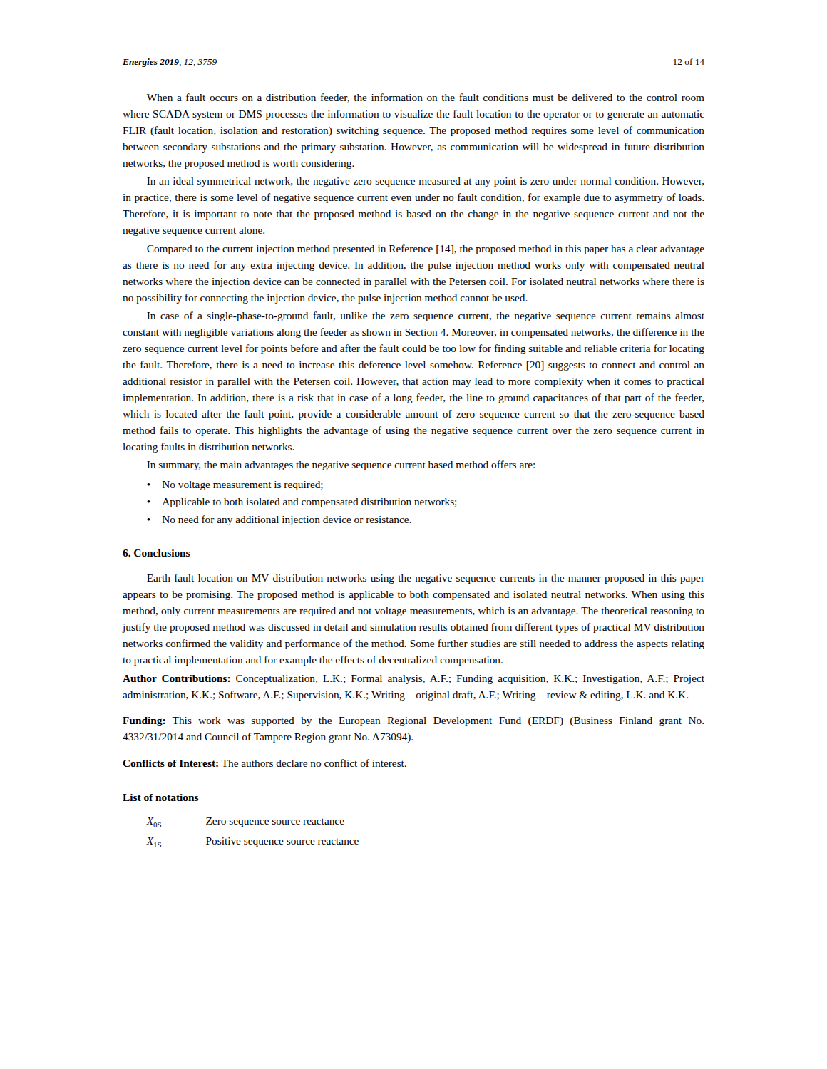Energies 2019, 12, 3759
12 of 14
When a fault occurs on a distribution feeder, the information on the fault conditions must be delivered to the control room where SCADA system or DMS processes the information to visualize the fault location to the operator or to generate an automatic FLIR (fault location, isolation and restoration) switching sequence. The proposed method requires some level of communication between secondary substations and the primary substation. However, as communication will be widespread in future distribution networks, the proposed method is worth considering.
In an ideal symmetrical network, the negative zero sequence measured at any point is zero under normal condition. However, in practice, there is some level of negative sequence current even under no fault condition, for example due to asymmetry of loads. Therefore, it is important to note that the proposed method is based on the change in the negative sequence current and not the negative sequence current alone.
Compared to the current injection method presented in Reference [14], the proposed method in this paper has a clear advantage as there is no need for any extra injecting device. In addition, the pulse injection method works only with compensated neutral networks where the injection device can be connected in parallel with the Petersen coil. For isolated neutral networks where there is no possibility for connecting the injection device, the pulse injection method cannot be used.
In case of a single-phase-to-ground fault, unlike the zero sequence current, the negative sequence current remains almost constant with negligible variations along the feeder as shown in Section 4. Moreover, in compensated networks, the difference in the zero sequence current level for points before and after the fault could be too low for finding suitable and reliable criteria for locating the fault. Therefore, there is a need to increase this deference level somehow. Reference [20] suggests to connect and control an additional resistor in parallel with the Petersen coil. However, that action may lead to more complexity when it comes to practical implementation. In addition, there is a risk that in case of a long feeder, the line to ground capacitances of that part of the feeder, which is located after the fault point, provide a considerable amount of zero sequence current so that the zero-sequence based method fails to operate. This highlights the advantage of using the negative sequence current over the zero sequence current in locating faults in distribution networks.
In summary, the main advantages the negative sequence current based method offers are:
No voltage measurement is required;
Applicable to both isolated and compensated distribution networks;
No need for any additional injection device or resistance.
6. Conclusions
Earth fault location on MV distribution networks using the negative sequence currents in the manner proposed in this paper appears to be promising. The proposed method is applicable to both compensated and isolated neutral networks. When using this method, only current measurements are required and not voltage measurements, which is an advantage. The theoretical reasoning to justify the proposed method was discussed in detail and simulation results obtained from different types of practical MV distribution networks confirmed the validity and performance of the method. Some further studies are still needed to address the aspects relating to practical implementation and for example the effects of decentralized compensation.
Author Contributions: Conceptualization, L.K.; Formal analysis, A.F.; Funding acquisition, K.K.; Investigation, A.F.; Project administration, K.K.; Software, A.F.; Supervision, K.K.; Writing – original draft, A.F.; Writing – review & editing, L.K. and K.K.
Funding: This work was supported by the European Regional Development Fund (ERDF) (Business Finland grant No. 4332/31/2014 and Council of Tampere Region grant No. A73094).
Conflicts of Interest: The authors declare no conflict of interest.
List of notations
| X 0S | Zero sequence source reactance |
| X 1S | Positive sequence source reactance |